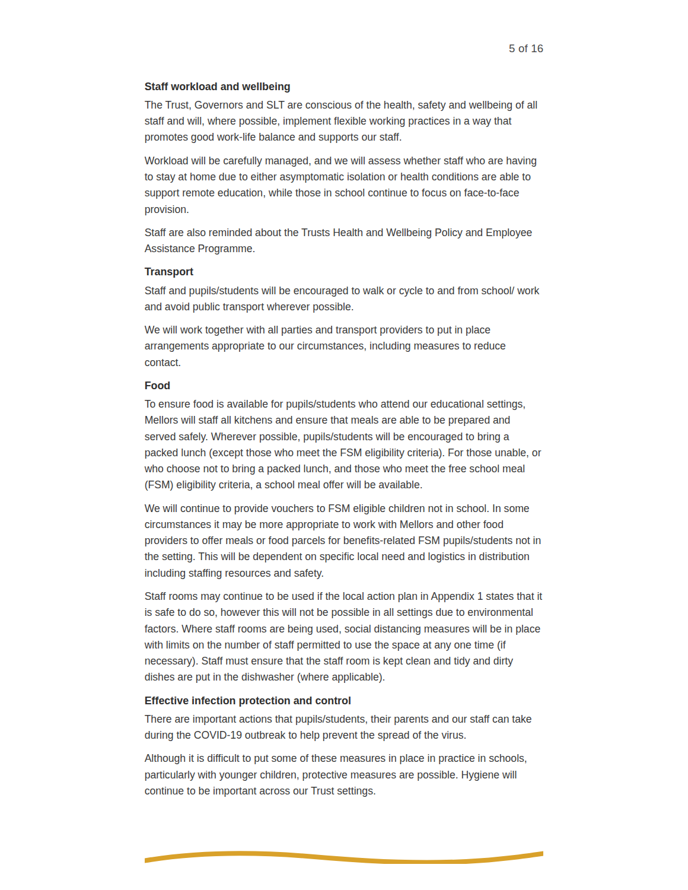5 of 16
Staff workload and wellbeing
The Trust, Governors and SLT are conscious of the health, safety and wellbeing of all staff and will, where possible, implement flexible working practices in a way that promotes good work-life balance and supports our staff.
Workload will be carefully managed, and we will assess whether staff who are having to stay at home due to either asymptomatic isolation or health conditions are able to support remote education, while those in school continue to focus on face-to-face provision.
Staff are also reminded about the Trusts Health and Wellbeing Policy and Employee Assistance Programme.
Transport
Staff and pupils/students will be encouraged to walk or cycle to and from school/ work and avoid public transport wherever possible.
We will work together with all parties and transport providers to put in place arrangements appropriate to our circumstances, including measures to reduce contact.
Food
To ensure food is available for pupils/students who attend our educational settings, Mellors will staff all kitchens and ensure that meals are able to be prepared and served safely. Wherever possible, pupils/students will be encouraged to bring a packed lunch (except those who meet the FSM eligibility criteria). For those unable, or who choose not to bring a packed lunch, and those who meet the free school meal (FSM) eligibility criteria, a school meal offer will be available.
We will continue to provide vouchers to FSM eligible children not in school. In some circumstances it may be more appropriate to work with Mellors and other food providers to offer meals or food parcels for benefits-related FSM pupils/students not in the setting. This will be dependent on specific local need and logistics in distribution including staffing resources and safety.
Staff rooms may continue to be used if the local action plan in Appendix 1 states that it is safe to do so, however this will not be possible in all settings due to environmental factors. Where staff rooms are being used, social distancing measures will be in place with limits on the number of staff permitted to use the space at any one time (if necessary). Staff must ensure that the staff room is kept clean and tidy and dirty dishes are put in the dishwasher (where applicable).
Effective infection protection and control
There are important actions that pupils/students, their parents and our staff can take during the COVID-19 outbreak to help prevent the spread of the virus.
Although it is difficult to put some of these measures in place in practice in schools, particularly with younger children, protective measures are possible. Hygiene will continue to be important across our Trust settings.